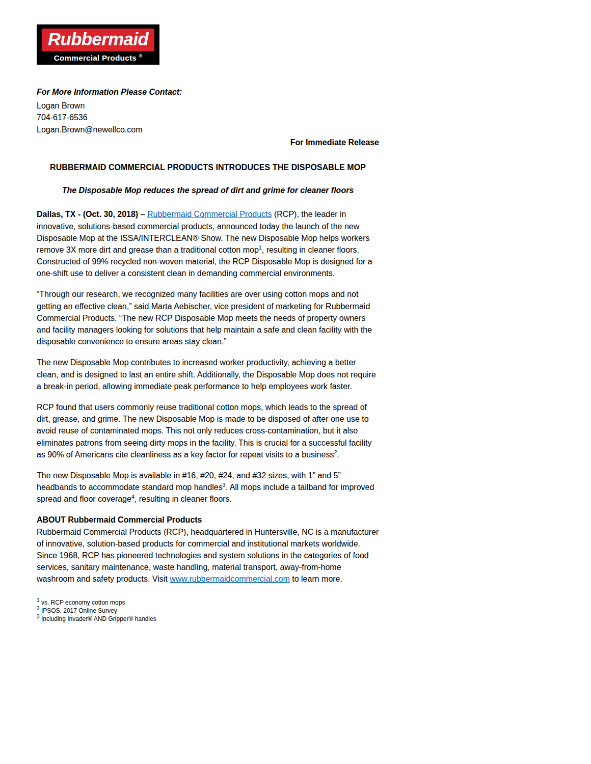Rubbermaid Commercial Products ®
For More Information Please Contact:
Logan Brown
704-617-6536
Logan.Brown@newellco.com
For Immediate Release
RUBBERMAID COMMERCIAL PRODUCTS INTRODUCES THE DISPOSABLE MOP
The Disposable Mop reduces the spread of dirt and grime for cleaner floors
Dallas, TX - (Oct. 30, 2018) – Rubbermaid Commercial Products (RCP), the leader in innovative, solutions-based commercial products, announced today the launch of the new Disposable Mop at the ISSA/INTERCLEAN® Show. The new Disposable Mop helps workers remove 3X more dirt and grease than a traditional cotton mop1, resulting in cleaner floors. Constructed of 99% recycled non-woven material, the RCP Disposable Mop is designed for a one-shift use to deliver a consistent clean in demanding commercial environments.
“Through our research, we recognized many facilities are over using cotton mops and not getting an effective clean,” said Marta Aebischer, vice president of marketing for Rubbermaid Commercial Products. “The new RCP Disposable Mop meets the needs of property owners and facility managers looking for solutions that help maintain a safe and clean facility with the disposable convenience to ensure areas stay clean.”
The new Disposable Mop contributes to increased worker productivity, achieving a better clean, and is designed to last an entire shift. Additionally, the Disposable Mop does not require a break-in period, allowing immediate peak performance to help employees work faster.
RCP found that users commonly reuse traditional cotton mops, which leads to the spread of dirt, grease, and grime. The new Disposable Mop is made to be disposed of after one use to avoid reuse of contaminated mops. This not only reduces cross-contamination, but it also eliminates patrons from seeing dirty mops in the facility. This is crucial for a successful facility as 90% of Americans cite cleanliness as a key factor for repeat visits to a business2.
The new Disposable Mop is available in #16, #20, #24, and #32 sizes, with 1” and 5” headbands to accommodate standard mop handles3. All mops include a tailband for improved spread and floor coverage4, resulting in cleaner floors.
ABOUT Rubbermaid Commercial Products
Rubbermaid Commercial Products (RCP), headquartered in Huntersville, NC is a manufacturer of innovative, solution-based products for commercial and institutional markets worldwide. Since 1968, RCP has pioneered technologies and system solutions in the categories of food services, sanitary maintenance, waste handling, material transport, away-from-home washroom and safety products. Visit www.rubbermaidcommercial.com to learn more.
1 vs. RCP economy cotton mops
2 IPSOS, 2017 Online Survey
3 Including Invader® AND Gripper® handles